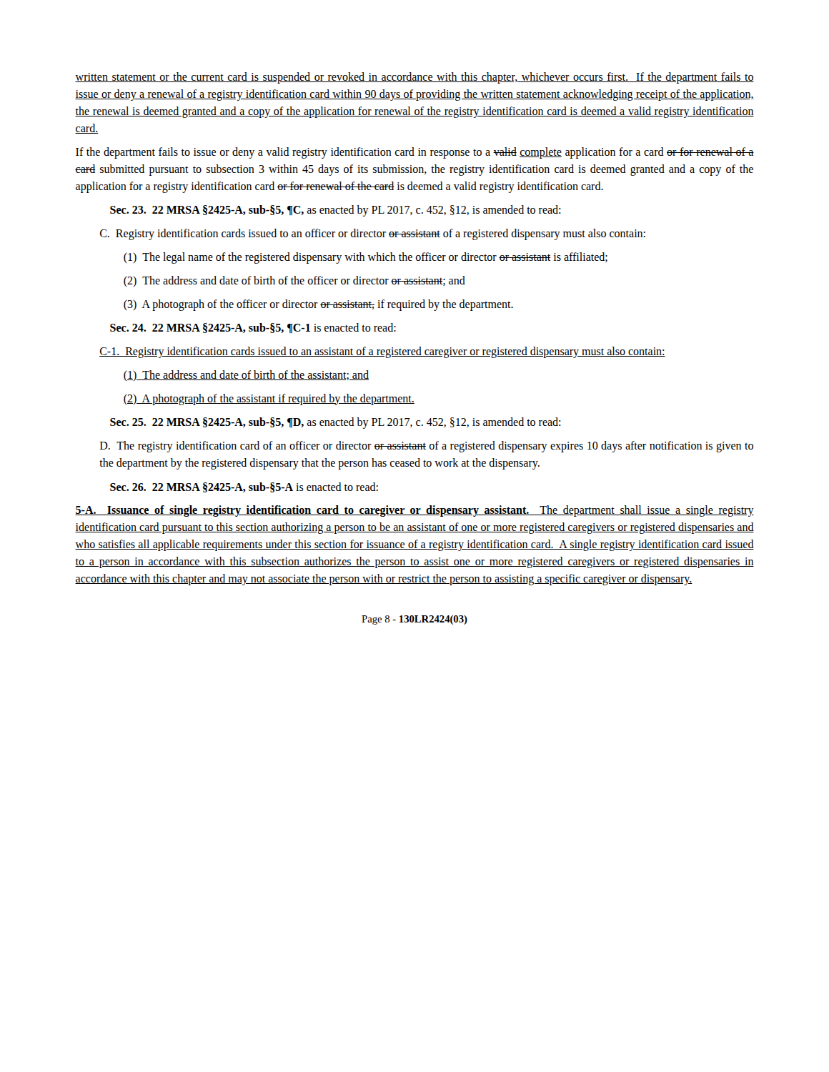written statement or the current card is suspended or revoked in accordance with this chapter, whichever occurs first. If the department fails to issue or deny a renewal of a registry identification card within 90 days of providing the written statement acknowledging receipt of the application, the renewal is deemed granted and a copy of the application for renewal of the registry identification card is deemed a valid registry identification card.
If the department fails to issue or deny a valid registry identification card in response to a valid complete application for a card or for renewal of a card submitted pursuant to subsection 3 within 45 days of its submission, the registry identification card is deemed granted and a copy of the application for a registry identification card or for renewal of the card is deemed a valid registry identification card.
Sec. 23. 22 MRSA §2425-A, sub-§5, ¶C, as enacted by PL 2017, c. 452, §12, is amended to read:
C. Registry identification cards issued to an officer or director or assistant of a registered dispensary must also contain:
(1) The legal name of the registered dispensary with which the officer or director or assistant is affiliated;
(2) The address and date of birth of the officer or director or assistant; and
(3) A photograph of the officer or director or assistant, if required by the department.
Sec. 24. 22 MRSA §2425-A, sub-§5, ¶C-1 is enacted to read:
C-1. Registry identification cards issued to an assistant of a registered caregiver or registered dispensary must also contain:
(1) The address and date of birth of the assistant; and
(2) A photograph of the assistant if required by the department.
Sec. 25. 22 MRSA §2425-A, sub-§5, ¶D, as enacted by PL 2017, c. 452, §12, is amended to read:
D. The registry identification card of an officer or director or assistant of a registered dispensary expires 10 days after notification is given to the department by the registered dispensary that the person has ceased to work at the dispensary.
Sec. 26. 22 MRSA §2425-A, sub-§5-A is enacted to read:
5-A. Issuance of single registry identification card to caregiver or dispensary assistant. The department shall issue a single registry identification card pursuant to this section authorizing a person to be an assistant of one or more registered caregivers or registered dispensaries and who satisfies all applicable requirements under this section for issuance of a registry identification card. A single registry identification card issued to a person in accordance with this subsection authorizes the person to assist one or more registered caregivers or registered dispensaries in accordance with this chapter and may not associate the person with or restrict the person to assisting a specific caregiver or dispensary.
Page 8 - 130LR2424(03)